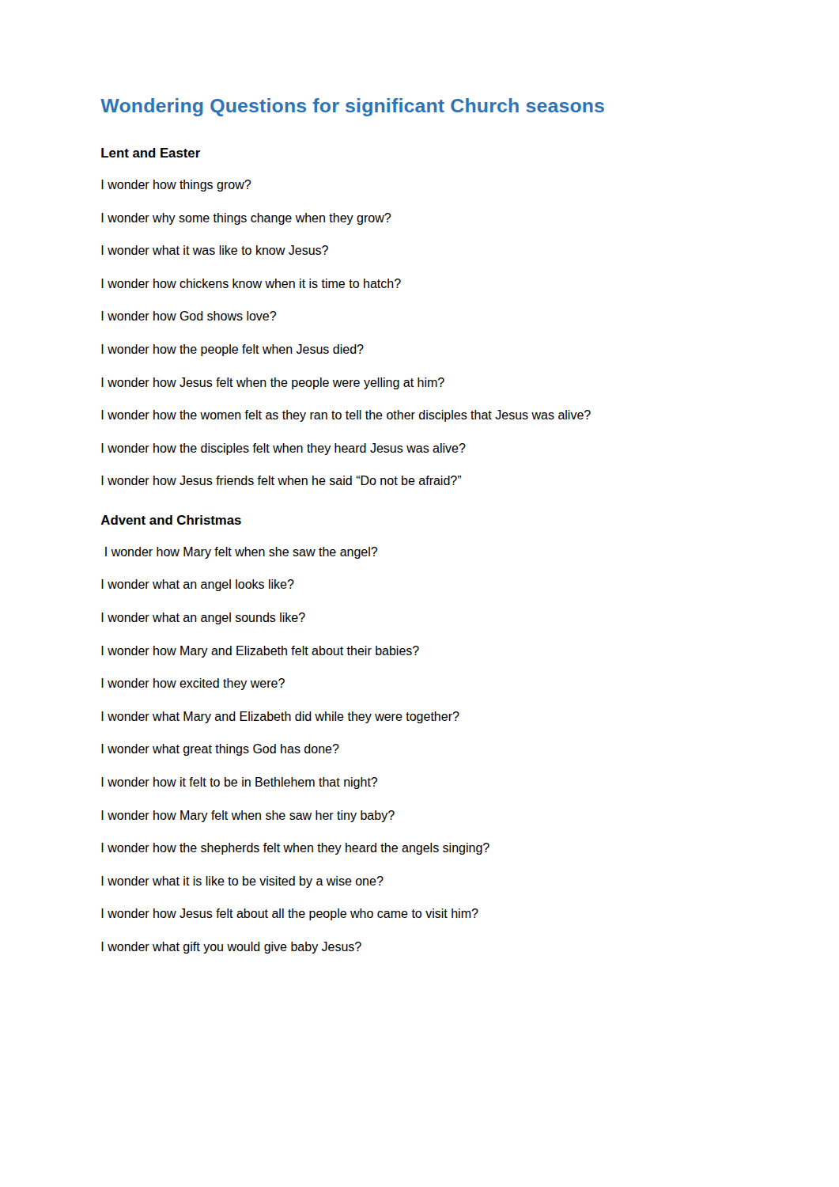Wondering Questions for significant Church seasons
Lent and Easter
I wonder how things grow?
I wonder why some things change when they grow?
I wonder what it was like to know Jesus?
I wonder how chickens know when it is time to hatch?
I wonder how God shows love?
I wonder how the people felt when Jesus died?
I wonder how Jesus felt when the people were yelling at him?
I wonder how the women felt as they ran to tell the other disciples that Jesus was alive?
I wonder how the disciples felt when they heard Jesus was alive?
I wonder how Jesus friends felt when he said “Do not be afraid?”
Advent and Christmas
I wonder how Mary felt when she saw the angel?
I wonder what an angel looks like?
I wonder what an angel sounds like?
I wonder how Mary and Elizabeth felt about their babies?
I wonder how excited they were?
I wonder what Mary and Elizabeth did while they were together?
I wonder what great things God has done?
I wonder how it felt to be in Bethlehem that night?
I wonder how Mary felt when she saw her tiny baby?
I wonder how the shepherds felt when they heard the angels singing?
I wonder what it is like to be visited by a wise one?
I wonder how Jesus felt about all the people who came to visit him?
I wonder what gift you would give baby Jesus?